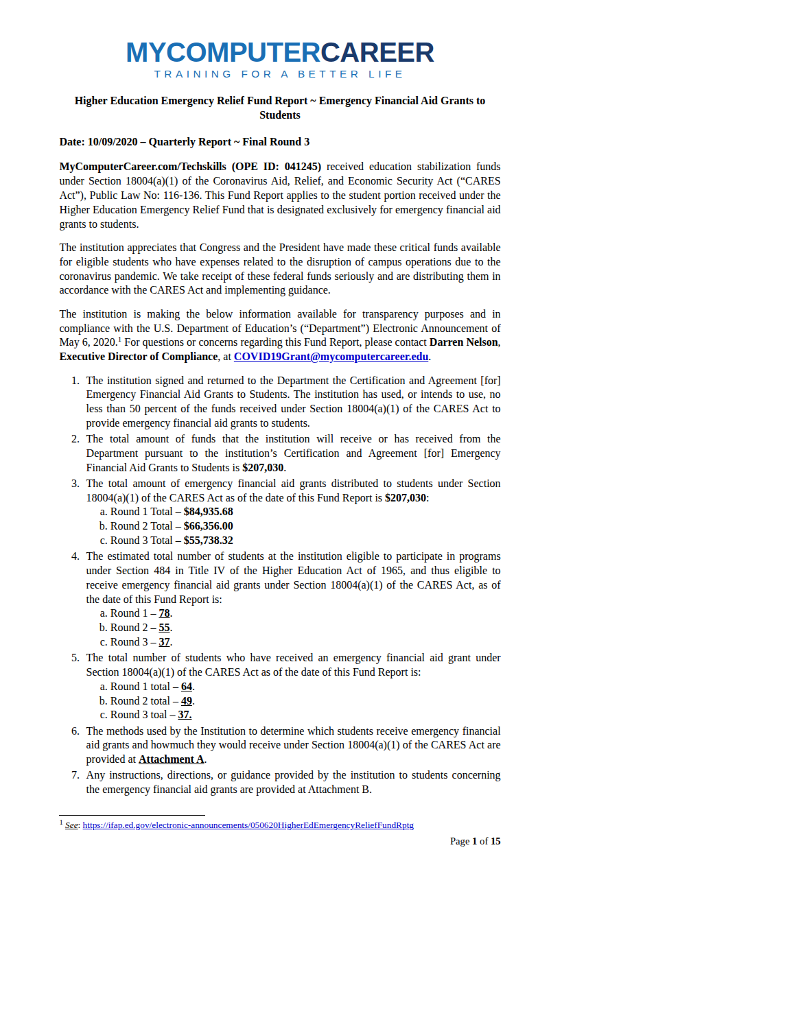MY COMPUTER CAREER
TRAINING FOR A BETTER LIFE
Higher Education Emergency Relief Fund Report ~ Emergency Financial Aid Grants to Students
Date: 10/09/2020 – Quarterly Report ~ Final Round 3
MyComputerCareer.com/Techskills (OPE ID: 041245) received education stabilization funds under Section 18004(a)(1) of the Coronavirus Aid, Relief, and Economic Security Act (“CARES Act”), Public Law No: 116-136. This Fund Report applies to the student portion received under the Higher Education Emergency Relief Fund that is designated exclusively for emergency financial aid grants to students.
The institution appreciates that Congress and the President have made these critical funds available for eligible students who have expenses related to the disruption of campus operations due to the coronavirus pandemic. We take receipt of these federal funds seriously and are distributing them in accordance with the CARES Act and implementing guidance.
The institution is making the below information available for transparency purposes and in compliance with the U.S. Department of Education’s (“Department”) Electronic Announcement of May 6, 2020.1 For questions or concerns regarding this Fund Report, please contact Darren Nelson, Executive Director of Compliance, at COVID19Grant@mycomputercareer.edu.
The institution signed and returned to the Department the Certification and Agreement [for] Emergency Financial Aid Grants to Students. The institution has used, or intends to use, no less than 50 percent of the funds received under Section 18004(a)(1) of the CARES Act to provide emergency financial aid grants to students.
The total amount of funds that the institution will receive or has received from the Department pursuant to the institution’s Certification and Agreement [for] Emergency Financial Aid Grants to Students is $207,030.
The total amount of emergency financial aid grants distributed to students under Section 18004(a)(1) of the CARES Act as of the date of this Fund Report is $207,030:
Round 1 Total – $84,935.68
Round 2 Total – $66,356.00
Round 3 Total – $55,738.32
The estimated total number of students at the institution eligible to participate in programs under Section 484 in Title IV of the Higher Education Act of 1965, and thus eligible to receive emergency financial aid grants under Section 18004(a)(1) of the CARES Act, as of the date of this Fund Report is:
Round 1 – 78.
Round 2 – 55.
Round 3 – 37.
The total number of students who have received an emergency financial aid grant under Section 18004(a)(1) of the CARES Act as of the date of this Fund Report is:
Round 1 total – 64.
Round 2 total – 49.
Round 3 toal – 37.
The methods used by the Institution to determine which students receive emergency financial aid grants and howmuch they would receive under Section 18004(a)(1) of the CARES Act are provided at Attachment A.
Any instructions, directions, or guidance provided by the institution to students concerning the emergency financial aid grants are provided at Attachment B.
1 See: https://ifap.ed.gov/electronic-announcements/050620HigherEdEmergencyReliefFundRptg
Page 1 of 15